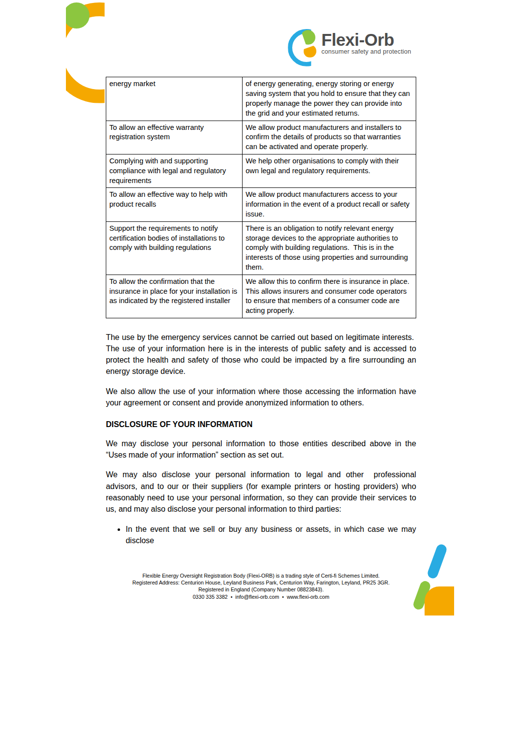Flexi-Orb
consumer safety and protection
| energy market | of energy generating, energy storing or energy saving system that you hold to ensure that they can properly manage the power they can provide into the grid and your estimated returns. |
| To allow an effective warranty registration system | We allow product manufacturers and installers to confirm the details of products so that warranties can be activated and operate properly. |
| Complying with and supporting compliance with legal and regulatory requirements | We help other organisations to comply with their own legal and regulatory requirements. |
| To allow an effective way to help with product recalls | We allow product manufacturers access to your information in the event of a product recall or safety issue. |
| Support the requirements to notify certification bodies of installations to comply with building regulations | There is an obligation to notify relevant energy storage devices to the appropriate authorities to comply with building regulations. This is in the interests of those using properties and surrounding them. |
| To allow the confirmation that the insurance in place for your installation is as indicated by the registered installer | We allow this to confirm there is insurance in place. This allows insurers and consumer code operators to ensure that members of a consumer code are acting properly. |
The use by the emergency services cannot be carried out based on legitimate interests. The use of your information here is in the interests of public safety and is accessed to protect the health and safety of those who could be impacted by a fire surrounding an energy storage device.
We also allow the use of your information where those accessing the information have your agreement or consent and provide anonymized information to others.
DISCLOSURE OF YOUR INFORMATION
We may disclose your personal information to those entities described above in the “Uses made of your information” section as set out.
We may also disclose your personal information to legal and other professional advisors, and to our or their suppliers (for example printers or hosting providers) who reasonably need to use your personal information, so they can provide their services to us, and may also disclose your personal information to third parties:
In the event that we sell or buy any business or assets, in which case we may disclose
Flexible Energy Oversight Registration Body (Flexi-ORB) is a trading style of Certi-fi Schemes Limited.
Registered Address: Centurion House, Leyland Business Park, Centurion Way, Farington, Leyland, PR25 3GR.
Registered in England (Company Number 08823843).
0330 335 3382 • info@flexi-orb.com • www.flexi-orb.com